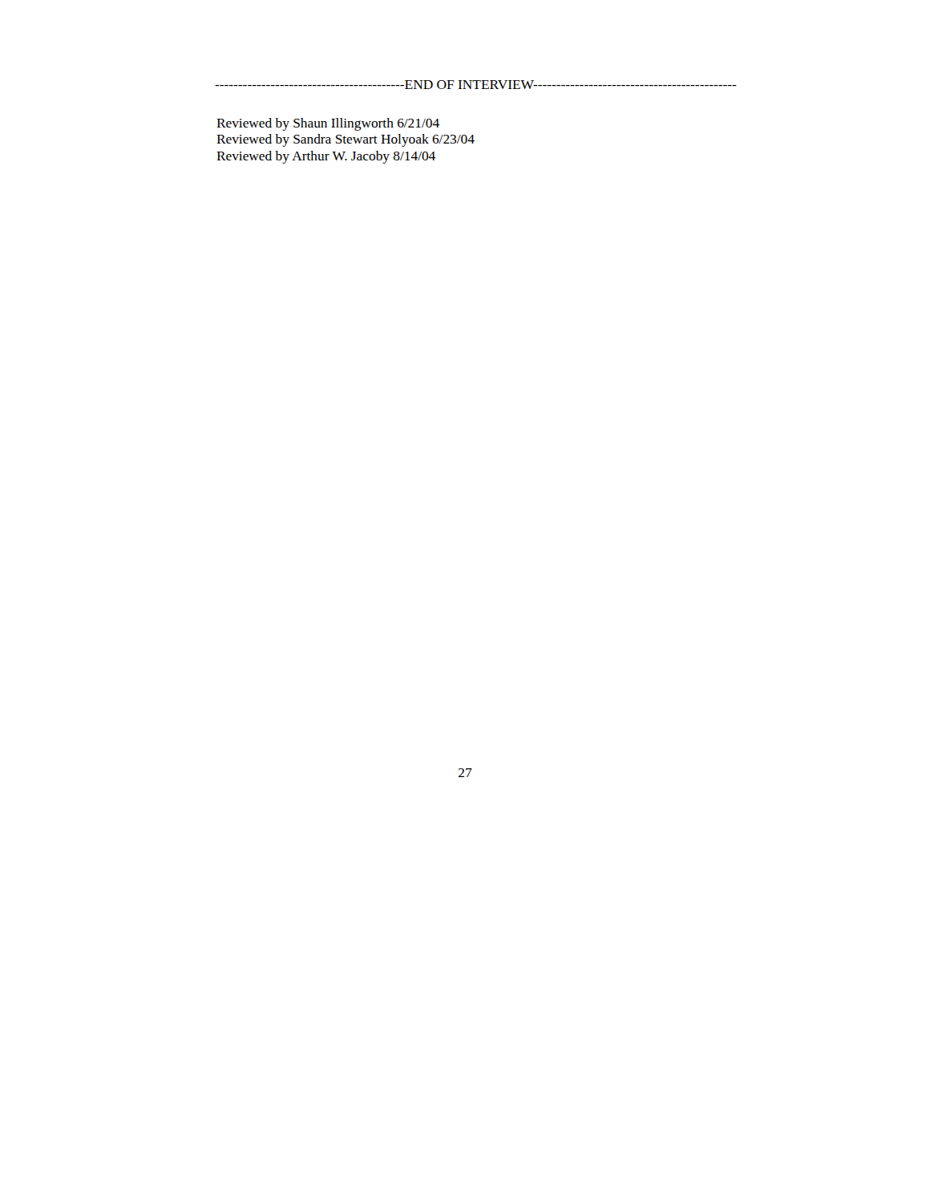-----------------------------------------END OF INTERVIEW--------------------------------------------
Reviewed by Shaun Illingworth 6/21/04
Reviewed by Sandra Stewart Holyoak 6/23/04
Reviewed by Arthur W. Jacoby 8/14/04
27